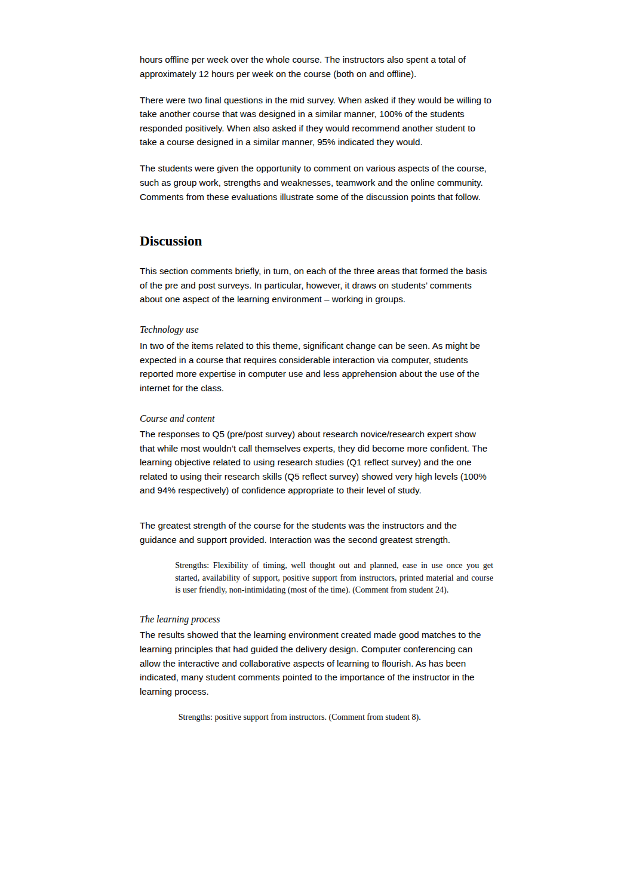hours offline per week over the whole course. The instructors also spent a total of approximately 12 hours per week on the course (both on and offline).
There were two final questions in the mid survey. When asked if they would be willing to take another course that was designed in a similar manner, 100% of the students responded positively. When also asked if they would recommend another student to take a course designed in a similar manner, 95% indicated they would.
The students were given the opportunity to comment on various aspects of the course, such as group work, strengths and weaknesses, teamwork and the online community. Comments from these evaluations illustrate some of the discussion points that follow.
Discussion
This section comments briefly, in turn, on each of the three areas that formed the basis of the pre and post surveys. In particular, however, it draws on students’ comments about one aspect of the learning environment – working in groups.
Technology use
In two of the items related to this theme, significant change can be seen. As might be expected in a course that requires considerable interaction via computer, students reported more expertise in computer use and less apprehension about the use of the internet for the class.
Course and content
The responses to Q5 (pre/post survey) about research novice/research expert show that while most wouldn’t call themselves experts, they did become more confident. The learning objective related to using research studies (Q1 reflect survey) and the one related to using their research skills (Q5 reflect survey) showed very high levels (100% and 94% respectively) of confidence appropriate to their level of study.
The greatest strength of the course for the students was the instructors and the guidance and support provided. Interaction was the second greatest strength.
Strengths: Flexibility of timing, well thought out and planned, ease in use once you get started, availability of support, positive support from instructors, printed material and course is user friendly, non-intimidating (most of the time). (Comment from student 24).
The learning process
The results showed that the learning environment created made good matches to the learning principles that had guided the delivery design. Computer conferencing can allow the interactive and collaborative aspects of learning to flourish. As has been indicated, many student comments pointed to the importance of the instructor in the learning process.
Strengths: positive support from instructors. (Comment from student 8).